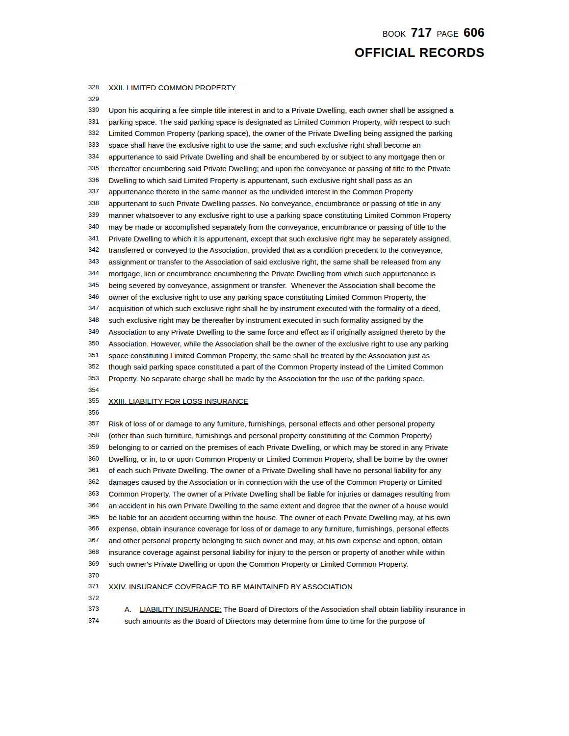BOOK 717 PAGE 606
OFFICIAL RECORDS
| 328 | XXII. LIMITED COMMON PROPERTY |
| 329 | |
| 330 | Upon his acquiring a fee simple title interest in and to a Private Dwelling, each owner shall be assigned a |
| 331 | parking space. The said parking space is designated as Limited Common Property, with respect to such |
| 332 | Limited Common Property (parking space), the owner of the Private Dwelling being assigned the parking |
| 333 | space shall have the exclusive right to use the same; and such exclusive right shall become an |
| 334 | appurtenance to said Private Dwelling and shall be encumbered by or subject to any mortgage then or |
| 335 | thereafter encumbering said Private Dwelling; and upon the conveyance or passing of title to the Private |
| 336 | Dwelling to which said Limited Property is appurtenant, such exclusive right shall pass as an |
| 337 | appurtenance thereto in the same manner as the undivided interest in the Common Property |
| 338 | appurtenant to such Private Dwelling passes. No conveyance, encumbrance or passing of title in any |
| 339 | manner whatsoever to any exclusive right to use a parking space constituting Limited Common Property |
| 340 | may be made or accomplished separately from the conveyance, encumbrance or passing of title to the |
| 341 | Private Dwelling to which it is appurtenant, except that such exclusive right may be separately assigned, |
| 342 | transferred or conveyed to the Association, provided that as a condition precedent to the conveyance, |
| 343 | assignment or transfer to the Association of said exclusive right, the same shall be released from any |
| 344 | mortgage, lien or encumbrance encumbering the Private Dwelling from which such appurtenance is |
| 345 | being severed by conveyance, assignment or transfer. Whenever the Association shall become the |
| 346 | owner of the exclusive right to use any parking space constituting Limited Common Property, the |
| 347 | acquisition of which such exclusive right shall he by instrument executed with the formality of a deed, |
| 348 | such exclusive right may be thereafter by instrument executed in such formality assigned by the |
| 349 | Association to any Private Dwelling to the same force and effect as if originally assigned thereto by the |
| 350 | Association. However, while the Association shall be the owner of the exclusive right to use any parking |
| 351 | space constituting Limited Common Property, the same shall be treated by the Association just as |
| 352 | though said parking space constituted a part of the Common Property instead of the Limited Common |
| 353 | Property. No separate charge shall be made by the Association for the use of the parking space. |
| 354 | |
| 355 | XXIII. LIABILITY FOR LOSS INSURANCE |
| 356 | |
| 357 | Risk of loss of or damage to any furniture, furnishings, personal effects and other personal property |
| 358 | (other than such furniture, furnishings and personal property constituting of the Common Property) |
| 359 | belonging to or carried on the premises of each Private Dwelling, or which may be stored in any Private |
| 360 | Dwelling, or in, to or upon Common Property or Limited Common Property, shall be borne by the owner |
| 361 | of each such Private Dwelling. The owner of a Private Dwelling shall have no personal liability for any |
| 362 | damages caused by the Association or in connection with the use of the Common Property or Limited |
| 363 | Common Property. The owner of a Private Dwelling shall be liable for injuries or damages resulting from |
| 364 | an accident in his own Private Dwelling to the same extent and degree that the owner of a house would |
| 365 | be liable for an accident occurring within the house. The owner of each Private Dwelling may, at his own |
| 366 | expense, obtain insurance coverage for loss of or damage to any furniture, furnishings, personal effects |
| 367 | and other personal property belonging to such owner and may, at his own expense and option, obtain |
| 368 | insurance coverage against personal liability for injury to the person or property of another while within |
| 369 | such owner's Private Dwelling or upon the Common Property or Limited Common Property. |
| 370 | |
| 371 | XXIV. INSURANCE COVERAGE TO BE MAINTAINED BY ASSOCIATION |
| 372 | |
| 373 | A. LIABILITY INSURANCE: The Board of Directors of the Association shall obtain liability insurance in |
| 374 | such amounts as the Board of Directors may determine from time to time for the purpose of |